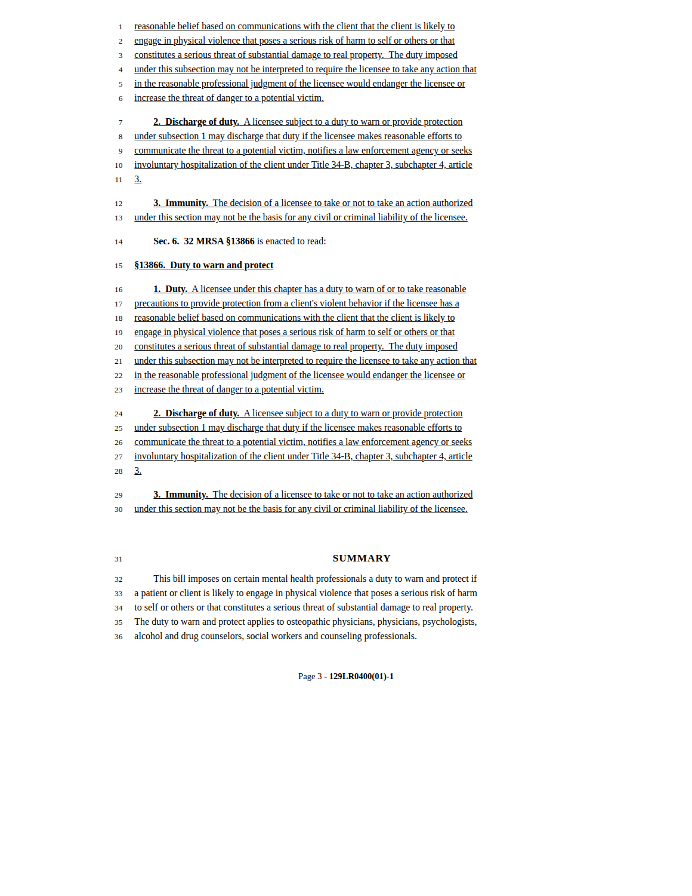1 reasonable belief based on communications with the client that the client is likely to
2 engage in physical violence that poses a serious risk of harm to self or others or that
3 constitutes a serious threat of substantial damage to real property. The duty imposed
4 under this subsection may not be interpreted to require the licensee to take any action that
5 in the reasonable professional judgment of the licensee would endanger the licensee or
6 increase the threat of danger to a potential victim.
72. Discharge of duty. A licensee subject to a duty to warn or provide protection
8 under subsection 1 may discharge that duty if the licensee makes reasonable efforts to
9 communicate the threat to a potential victim, notifies a law enforcement agency or seeks
10 involuntary hospitalization of the client under Title 34-B, chapter 3, subchapter 4, article
113.
123. Immunity. The decision of a licensee to take or not to take an action authorized
13 under this section may not be the basis for any civil or criminal liability of the licensee.
14 Sec. 6. 32 MRSA §13866 is enacted to read:
15
§13866. Duty to warn and protect
161. Duty. A licensee under this chapter has a duty to warn of or to take reasonable
17 precautions to provide protection from a client's violent behavior if the licensee has a
18 reasonable belief based on communications with the client that the client is likely to
19 engage in physical violence that poses a serious risk of harm to self or others or that
20 constitutes a serious threat of substantial damage to real property. The duty imposed
21 under this subsection may not be interpreted to require the licensee to take any action that
22 in the reasonable professional judgment of the licensee would endanger the licensee or
23 increase the threat of danger to a potential victim.
242. Discharge of duty. A licensee subject to a duty to warn or provide protection
25 under subsection 1 may discharge that duty if the licensee makes reasonable efforts to
26 communicate the threat to a potential victim, notifies a law enforcement agency or seeks
27 involuntary hospitalization of the client under Title 34-B, chapter 3, subchapter 4, article
283.
293. Immunity. The decision of a licensee to take or not to take an action authorized
30 under this section may not be the basis for any civil or criminal liability of the licensee.
31
SUMMARY
32 This bill imposes on certain mental health professionals a duty to warn and protect if
33 a patient or client is likely to engage in physical violence that poses a serious risk of harm
34 to self or others or that constitutes a serious threat of substantial damage to real property.
35 The duty to warn and protect applies to osteopathic physicians, physicians, psychologists,
36 alcohol and drug counselors, social workers and counseling professionals.
Page 3 - 129LR0400(01)-1